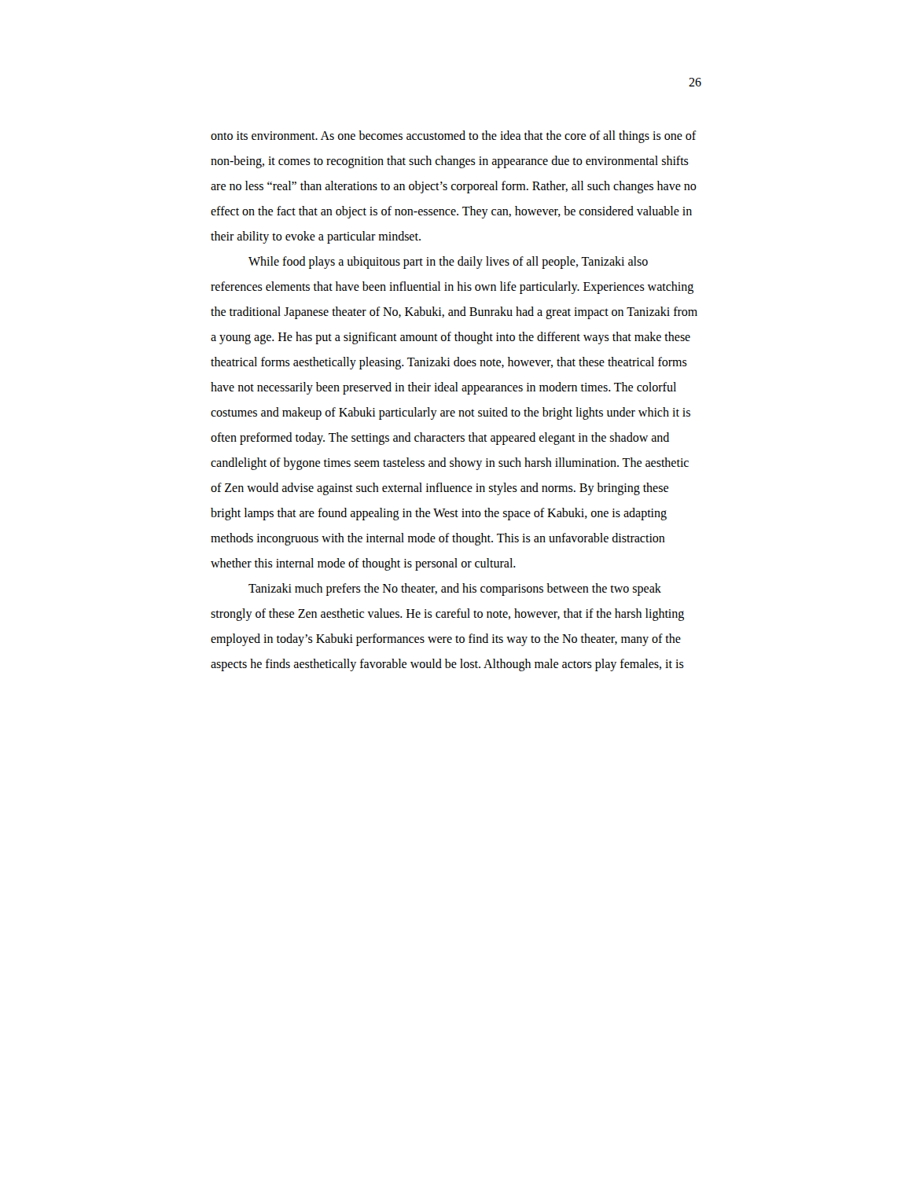26
onto its environment. As one becomes accustomed to the idea that the core of all things is one of non-being, it comes to recognition that such changes in appearance due to environmental shifts are no less “real” than alterations to an object’s corporeal form. Rather, all such changes have no effect on the fact that an object is of non-essence. They can, however, be considered valuable in their ability to evoke a particular mindset.
While food plays a ubiquitous part in the daily lives of all people, Tanizaki also references elements that have been influential in his own life particularly. Experiences watching the traditional Japanese theater of No, Kabuki, and Bunraku had a great impact on Tanizaki from a young age. He has put a significant amount of thought into the different ways that make these theatrical forms aesthetically pleasing. Tanizaki does note, however, that these theatrical forms have not necessarily been preserved in their ideal appearances in modern times. The colorful costumes and makeup of Kabuki particularly are not suited to the bright lights under which it is often preformed today. The settings and characters that appeared elegant in the shadow and candlelight of bygone times seem tasteless and showy in such harsh illumination. The aesthetic of Zen would advise against such external influence in styles and norms. By bringing these bright lamps that are found appealing in the West into the space of Kabuki, one is adapting methods incongruous with the internal mode of thought. This is an unfavorable distraction whether this internal mode of thought is personal or cultural.
Tanizaki much prefers the No theater, and his comparisons between the two speak strongly of these Zen aesthetic values. He is careful to note, however, that if the harsh lighting employed in today’s Kabuki performances were to find its way to the No theater, many of the aspects he finds aesthetically favorable would be lost. Although male actors play females, it is